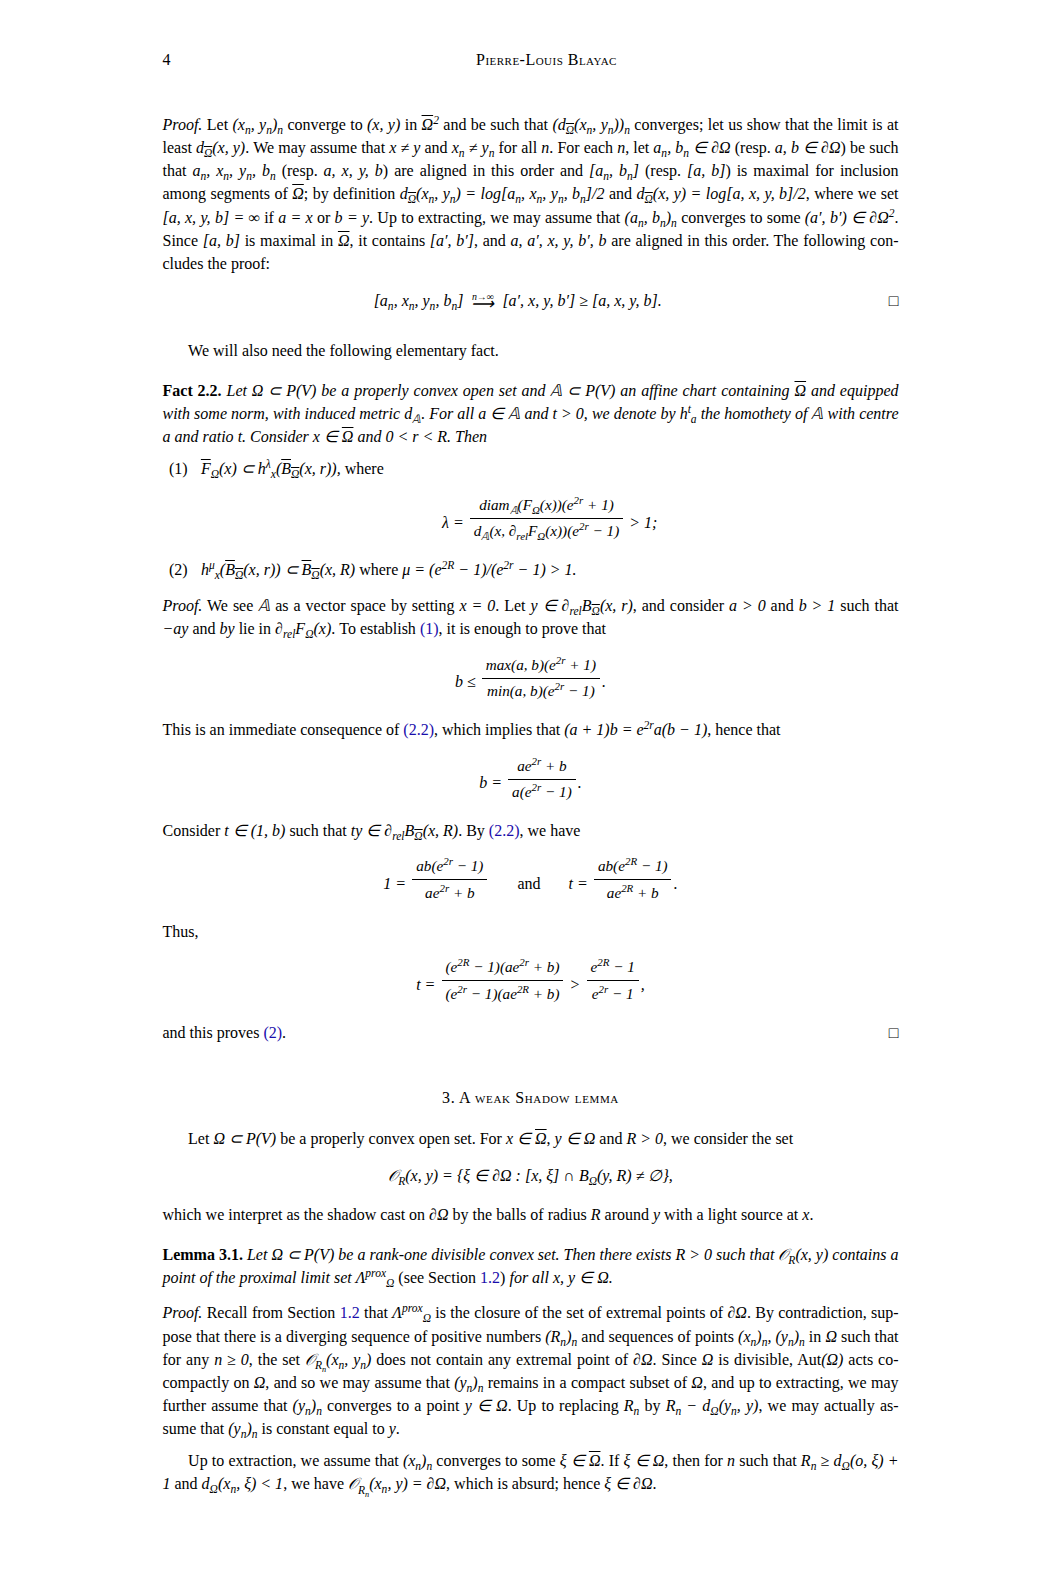4 Pierre-Louis Blayac
Proof. Let (xn, yn)n converge to (x, y) in Ω2 and be such that (dΩ(xn, yn))n converges; let us show that the limit is at least dΩ(x, y). We may assume that x ≠ y and xn ≠ yn for all n. For each n, let an, bn ∈ ∂Ω (resp. a, b ∈ ∂Ω) be such that an, xn, yn, bn (resp. a, x, y, b) are aligned in this order and [an, bn] (resp. [a, b]) is maximal for inclusion among segments of Ω; by definition dΩ(xn, yn) = log[an, xn, yn, bn]/2 and dΩ(x, y) = log[a, x, y, b]/2, where we set [a, x, y, b] = ∞ if a = x or b = y. Up to extracting, we may assume that (an, bn)n converges to some (a′, b′) ∈ ∂Ω2. Since [a, b] is maximal in Ω, it contains [a′, b′], and a, a′, x, y, b′, b are aligned in this order. The following concludes the proof:
[an, xn, yn, bn] n→∞⟶ [a′, x, y, b′] ≥ [a, x, y, b]. □
We will also need the following elementary fact.
Fact 2.2. Let Ω ⊂ P(V) be a properly convex open set and 𝔸 ⊂ P(V) an affine chart containing Ω and equipped with some norm, with induced metric d𝔸. For all a ∈ 𝔸 and t > 0, we denote by hta the homothety of 𝔸 with centre a and ratio t. Consider x ∈ Ω and 0 < r < R. Then
(1) FΩ(x) ⊂ hλx(BΩ(x, r)), where
λ = diam𝔸(FΩ(x))(e2r + 1) d𝔸(x, ∂relFΩ(x))(e2r − 1) > 1;
(2) hμx(BΩ(x, r)) ⊂ BΩ(x, R) where μ = (e2R − 1)/(e2r − 1) > 1.
Proof. We see 𝔸 as a vector space by setting x = 0. Let y ∈ ∂relBΩ(x, r), and consider a > 0 and b > 1 such that −ay and by lie in ∂relFΩ(x). To establish (1), it is enough to prove that
b ≤ max(a, b)(e2r + 1) min(a, b)(e2r − 1).
This is an immediate consequence of (2.2), which implies that (a + 1)b = e2ra(b − 1), hence that
b = ae2r + b a(e2r − 1).
Consider t ∈ (1, b) such that ty ∈ ∂relBΩ(x, R). By (2.2), we have
1 = ab(e2r − 1) ae2r + b and t = ab(e2R − 1) ae2R + b.
Thus,
t = (e2R − 1)(ae2r + b)(e2r − 1)(ae2R + b) > e2R − 1 e2r − 1,
and this proves (2). □
3. A weak Shadow lemma
Let Ω ⊂ P(V) be a properly convex open set. For x ∈ Ω, y ∈ Ω and R > 0, we consider the set
𝒪R(x, y) = {ξ ∈ ∂Ω : [x, ξ] ∩ BΩ(y, R) ≠ ∅},
which we interpret as the shadow cast on ∂Ω by the balls of radius R around y with a light source at x.
Lemma 3.1. Let Ω ⊂ P(V) be a rank-one divisible convex set. Then there exists R > 0 such that 𝒪R(x, y) contains a point of the proximal limit set ΛproxΩ (see Section 1.2) for all x, y ∈ Ω.
Proof. Recall from Section 1.2 that ΛproxΩ is the closure of the set of extremal points of ∂Ω. By contradiction, suppose that there is a diverging sequence of positive numbers (Rn)n and sequences of points (xn)n, (yn)n in Ω such that for any n ≥ 0, the set 𝒪Rn(xn, yn) does not contain any extremal point of ∂Ω. Since Ω is divisible, Aut(Ω) acts cocompactly on Ω, and so we may assume that (yn)n remains in a compact subset of Ω, and up to extracting, we may further assume that (yn)n converges to a point y ∈ Ω. Up to replacing Rn by Rn − dΩ(yn, y), we may actually assume that (yn)n is constant equal to y.
Up to extraction, we assume that (xn)n converges to some ξ ∈ Ω. If ξ ∈ Ω, then for n such that Rn ≥ dΩ(o, ξ) + 1 and dΩ(xn, ξ) < 1, we have 𝒪Rn(xn, y) = ∂Ω, which is absurd; hence ξ ∈ ∂Ω.